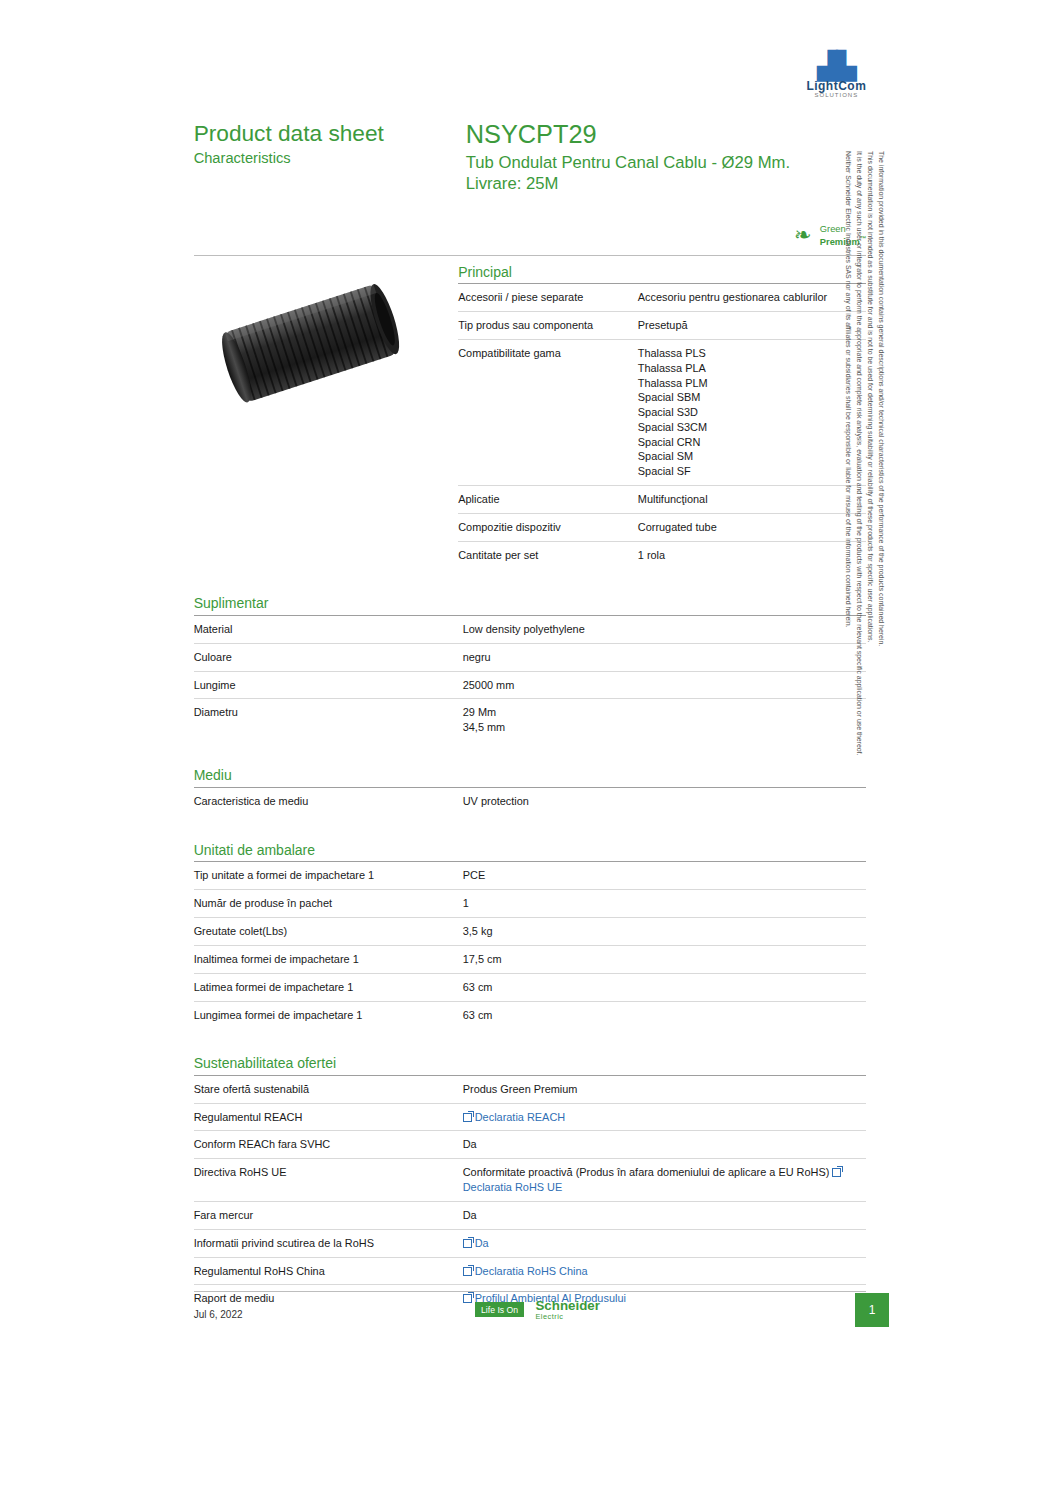▟▙
LightCom
SOLUTIONS
Product data sheet
Characteristics
NSYCPT29
Tub Ondulat Pentru Canal Cablu - Ø29 Mm.
Livrare: 25M
❧
Green Premium™
Principal
| Accesorii / piese separate | Accesoriu pentru gestionarea cablurilor |
| Tip produs sau componenta | Presetupă |
| Compatibilitate gama | Thalassa PLS Thalassa PLA Thalassa PLM Spacial SBM Spacial S3D Spacial S3CM Spacial CRN Spacial SM Spacial SF |
| Aplicatie | Multifuncţional |
| Compozitie dispozitiv | Corrugated tube |
| Cantitate per set | 1 rola |
Suplimentar
| Material | Low density polyethylene |
| Culoare | negru |
| Lungime | 25000 mm |
| Diametru | 29 Mm 34,5 mm |
Mediu
| Caracteristica de mediu | UV protection |
Unitati de ambalare
| Tip unitate a formei de impachetare 1 | PCE |
| Număr de produse în pachet | 1 |
| Greutate colet(Lbs) | 3,5 kg |
| Inaltimea formei de impachetare 1 | 17,5 cm |
| Latimea formei de impachetare 1 | 63 cm |
| Lungimea formei de impachetare 1 | 63 cm |
Sustenabilitatea ofertei
| Stare ofertă sustenabilă | Produs Green Premium |
| Regulamentul REACH | Declaratia REACH |
| Conform REACh fara SVHC | Da |
| Directiva RoHS UE | Conformitate proactivă (Produs în afara domeniului de aplicare a EU RoHS) Declaratia RoHS UE |
| Fara mercur | Da |
| Informatii privind scutirea de la RoHS | Da |
| Regulamentul RoHS China | Declaratia RoHS China |
| Raport de mediu | Profilul Ambiental Al Produsului |
The information provided in this documentation contains general descriptions and/or technical characteristics of the performance of the products contained herein.
This documentation is not intended as a substitute for and is not to be used for determining suitability or reliability of these products for specific user applications.
It is the duty of any such user or integrator to perform the appropriate and complete risk analysis, evaluation and testing of the products with respect to the relevant specific application or use thereof.
Neither Schneider Electric Industries SAS nor any of its affiliates or subsidiaries shall be responsible or liable for misuse of the information contained herein.
Jul 6, 2022
Life Is On SchneiderElectric
1